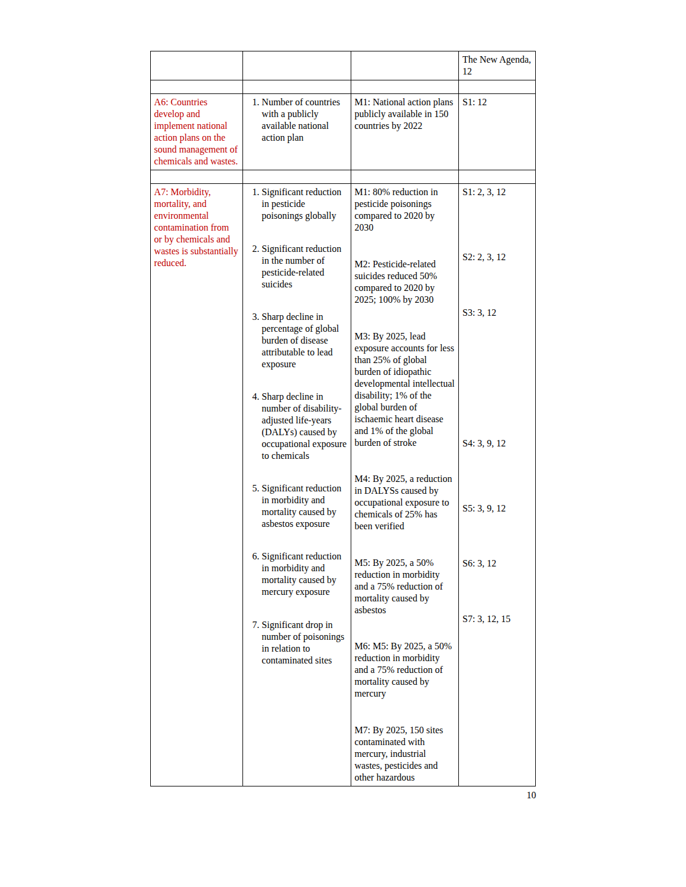| | | | The New Agenda, 12 |
| A6: Countries develop and implement national action plans on the sound management of chemicals and wastes. | Number of countries with a publicly available national action plan | M1: National action plans publicly available in 150 countries by 2022 | S1: 12 |
| A7: Morbidity, mortality, and environmental contamination from or by chemicals and wastes is substantially reduced. | Significant reduction in pesticide poisonings globally Significant reduction in the number of pesticide-related suicides Sharp decline in percentage of global burden of disease attributable to lead exposure Sharp decline in number of disability-adjusted life-years (DALYs) caused by occupational exposure to chemicals Significant reduction in morbidity and mortality caused by asbestos exposure Significant reduction in morbidity and mortality caused by mercury exposure Significant drop in number of poisonings in relation to contaminated sites | M1: 80% reduction in pesticide poisonings compared to 2020 by 2030 M2: Pesticide-related suicides reduced 50% compared to 2020 by 2025; 100% by 2030 M3: By 2025, lead exposure accounts for less than 25% of global burden of idiopathic developmental intellectual disability; 1% of the global burden of ischaemic heart disease and 1% of the global burden of stroke M4: By 2025, a reduction in DALYSs caused by occupational exposure to chemicals of 25% has been verified M5: By 2025, a 50% reduction in morbidity and a 75% reduction of mortality caused by asbestos M6: M5: By 2025, a 50% reduction in morbidity and a 75% reduction of mortality caused by mercury M7: By 2025, 150 sites contaminated with mercury, industrial wastes, pesticides and other hazardous | S1: 2, 3, 12 S2: 2, 3, 12 S3: 3, 12 S4: 3, 9, 12 S5: 3, 9, 12 S6: 3, 12 S7: 3, 12, 15 |
10